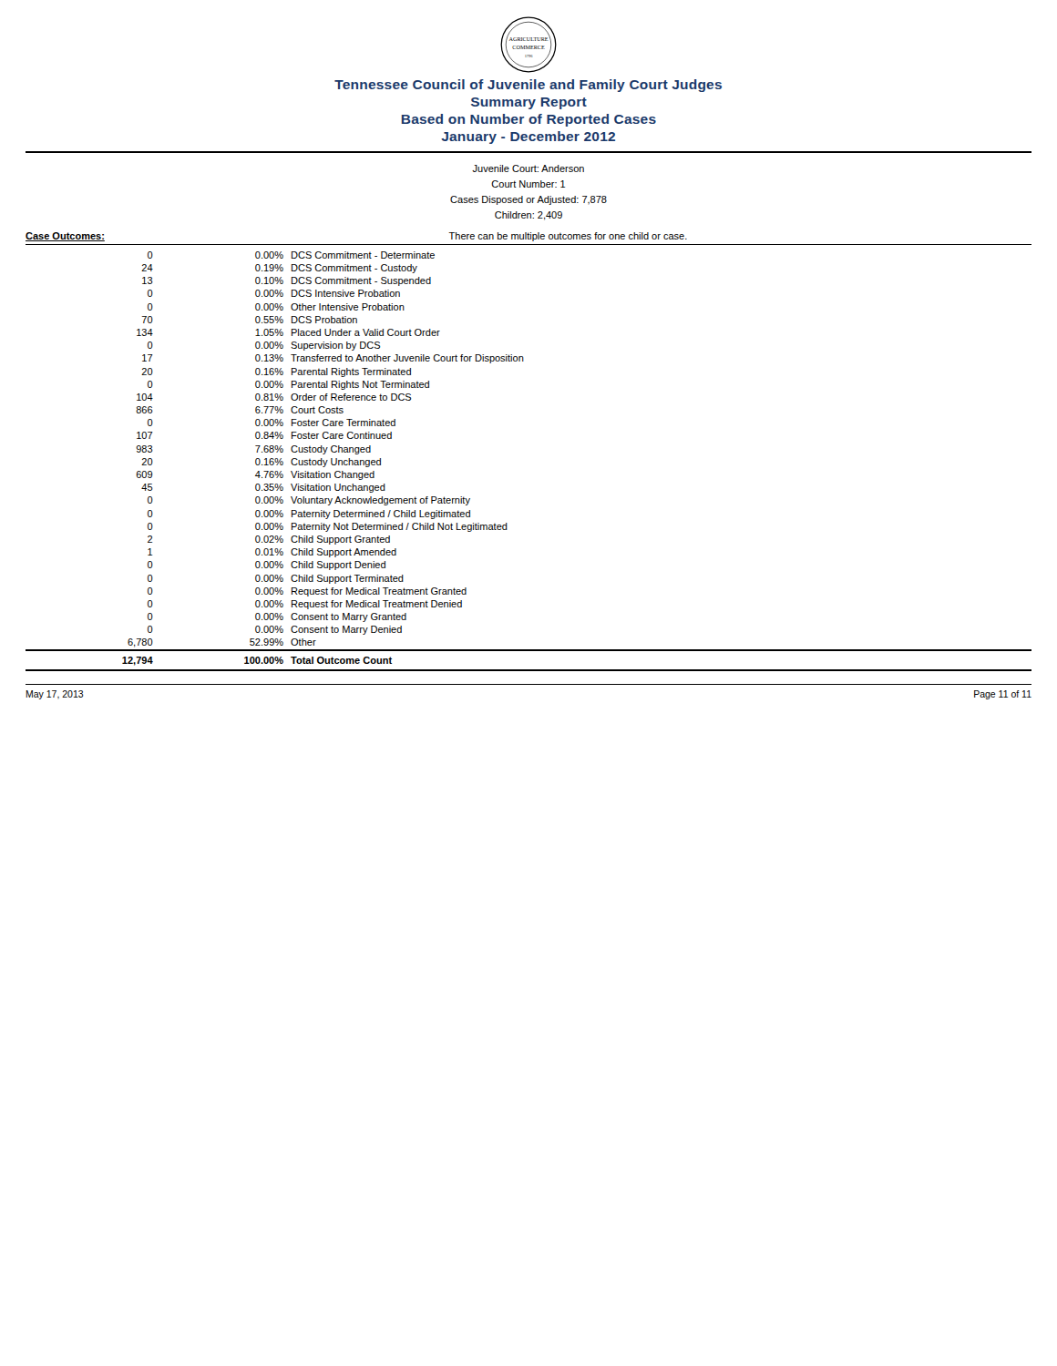Tennessee Council of Juvenile and Family Court Judges
Summary Report
Based on Number of Reported Cases
January - December 2012
Juvenile Court: Anderson
Court Number: 1
Cases Disposed or Adjusted: 7,878
Children: 2,409
Case Outcomes: There can be multiple outcomes for one child or case.
| 0 | 0.00% | DCS Commitment - Determinate |
| 24 | 0.19% | DCS Commitment - Custody |
| 13 | 0.10% | DCS Commitment - Suspended |
| 0 | 0.00% | DCS Intensive Probation |
| 0 | 0.00% | Other Intensive Probation |
| 70 | 0.55% | DCS Probation |
| 134 | 1.05% | Placed Under a Valid Court Order |
| 0 | 0.00% | Supervision by DCS |
| 17 | 0.13% | Transferred to Another Juvenile Court for Disposition |
| 20 | 0.16% | Parental Rights Terminated |
| 0 | 0.00% | Parental Rights Not Terminated |
| 104 | 0.81% | Order of Reference to DCS |
| 866 | 6.77% | Court Costs |
| 0 | 0.00% | Foster Care Terminated |
| 107 | 0.84% | Foster Care Continued |
| 983 | 7.68% | Custody Changed |
| 20 | 0.16% | Custody Unchanged |
| 609 | 4.76% | Visitation Changed |
| 45 | 0.35% | Visitation Unchanged |
| 0 | 0.00% | Voluntary Acknowledgement of Paternity |
| 0 | 0.00% | Paternity Determined / Child Legitimated |
| 0 | 0.00% | Paternity Not Determined / Child Not Legitimated |
| 2 | 0.02% | Child Support Granted |
| 1 | 0.01% | Child Support Amended |
| 0 | 0.00% | Child Support Denied |
| 0 | 0.00% | Child Support Terminated |
| 0 | 0.00% | Request for Medical Treatment Granted |
| 0 | 0.00% | Request for Medical Treatment Denied |
| 0 | 0.00% | Consent to Marry Granted |
| 0 | 0.00% | Consent to Marry Denied |
| 6,780 | 52.99% | Other |
| 12,794 | 100.00% | Total Outcome Count |
May 17, 2013 Page 11 of 11